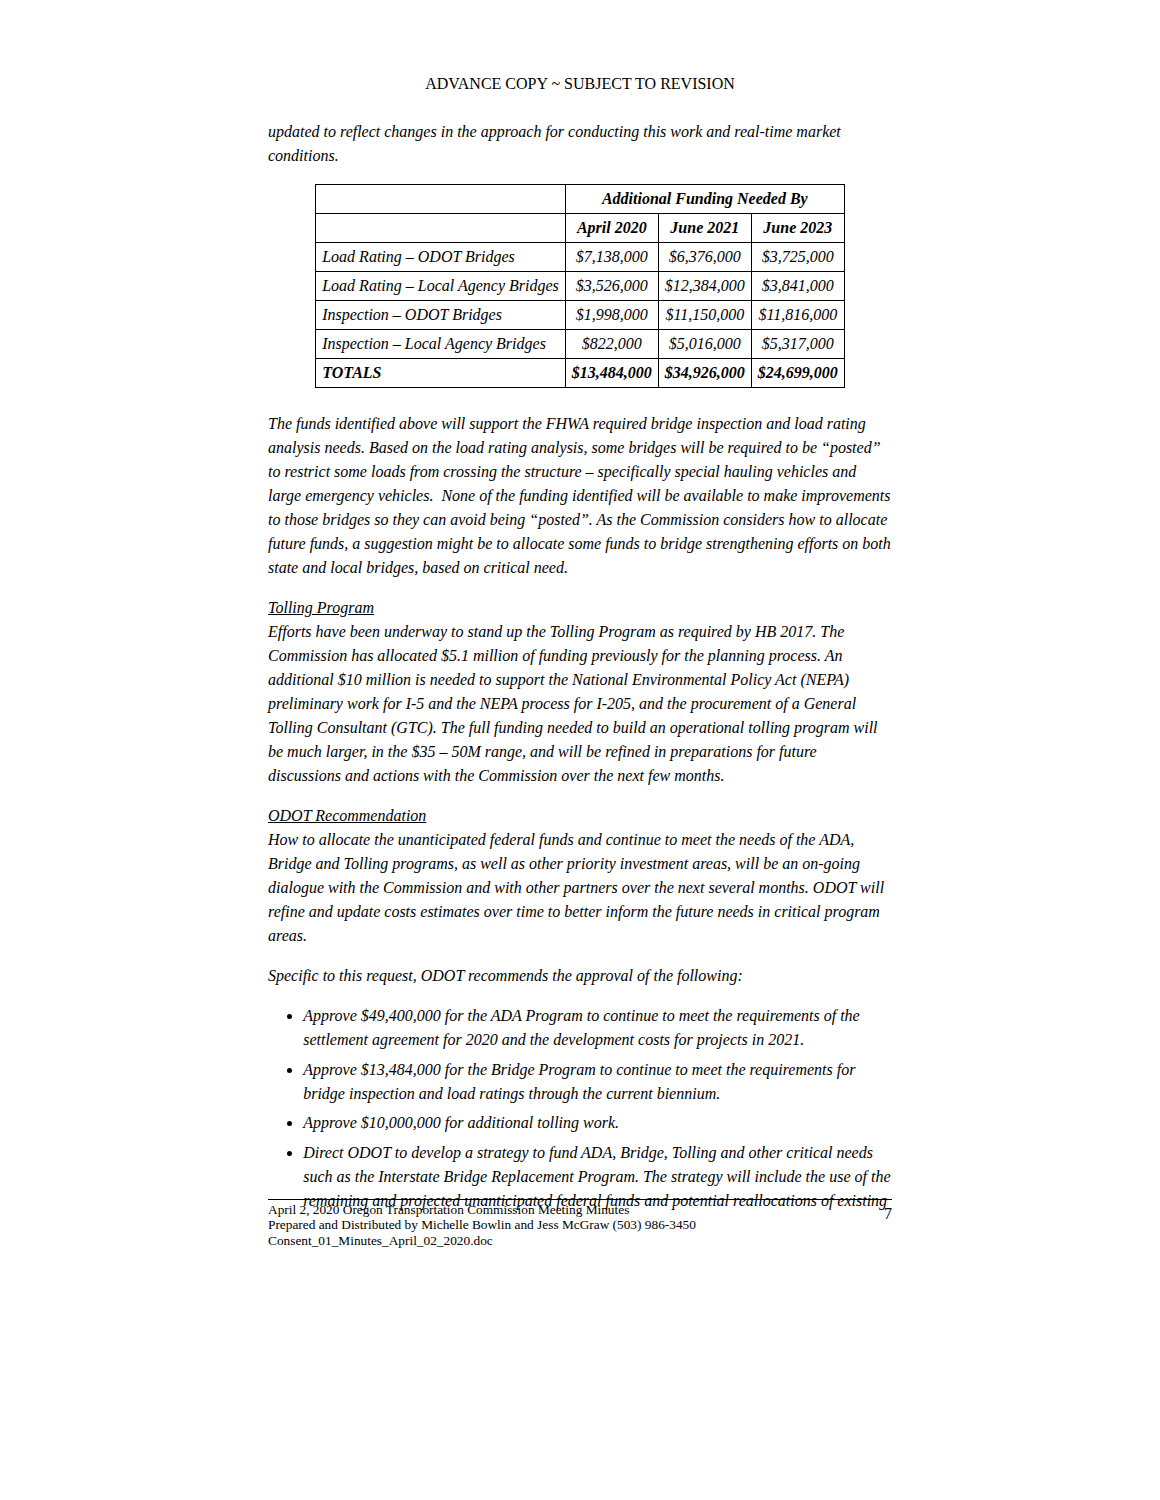ADVANCE COPY ~ SUBJECT TO REVISION
updated to reflect changes in the approach for conducting this work and real-time market conditions.
| | Additional Funding Needed By |
| | April 2020 | June 2021 | June 2023 |
| Load Rating – ODOT Bridges | $7,138,000 | $6,376,000 | $3,725,000 |
| Load Rating – Local Agency Bridges | $3,526,000 | $12,384,000 | $3,841,000 |
| Inspection – ODOT Bridges | $1,998,000 | $11,150,000 | $11,816,000 |
| Inspection – Local Agency Bridges | $822,000 | $5,016,000 | $5,317,000 |
| TOTALS | $13,484,000 | $34,926,000 | $24,699,000 |
The funds identified above will support the FHWA required bridge inspection and load rating analysis needs. Based on the load rating analysis, some bridges will be required to be “posted” to restrict some loads from crossing the structure – specifically special hauling vehicles and large emergency vehicles. None of the funding identified will be available to make improvements to those bridges so they can avoid being “posted”. As the Commission considers how to allocate future funds, a suggestion might be to allocate some funds to bridge strengthening efforts on both state and local bridges, based on critical need.
Tolling Program
Efforts have been underway to stand up the Tolling Program as required by HB 2017. The Commission has allocated $5.1 million of funding previously for the planning process. An additional $10 million is needed to support the National Environmental Policy Act (NEPA) preliminary work for I-5 and the NEPA process for I-205, and the procurement of a General Tolling Consultant (GTC). The full funding needed to build an operational tolling program will be much larger, in the $35 – 50M range, and will be refined in preparations for future discussions and actions with the Commission over the next few months.
ODOT Recommendation
How to allocate the unanticipated federal funds and continue to meet the needs of the ADA, Bridge and Tolling programs, as well as other priority investment areas, will be an on-going dialogue with the Commission and with other partners over the next several months. ODOT will refine and update costs estimates over time to better inform the future needs in critical program areas.
Specific to this request, ODOT recommends the approval of the following:
Approve $49,400,000 for the ADA Program to continue to meet the requirements of the settlement agreement for 2020 and the development costs for projects in 2021.
Approve $13,484,000 for the Bridge Program to continue to meet the requirements for bridge inspection and load ratings through the current biennium.
Approve $10,000,000 for additional tolling work.
Direct ODOT to develop a strategy to fund ADA, Bridge, Tolling and other critical needs such as the Interstate Bridge Replacement Program. The strategy will include the use of the remaining and projected unanticipated federal funds and potential reallocations of existing
7
April 2, 2020 Oregon Transportation Commission Meeting Minutes
Prepared and Distributed by Michelle Bowlin and Jess McGraw (503) 986-3450
Consent_01_Minutes_April_02_2020.doc